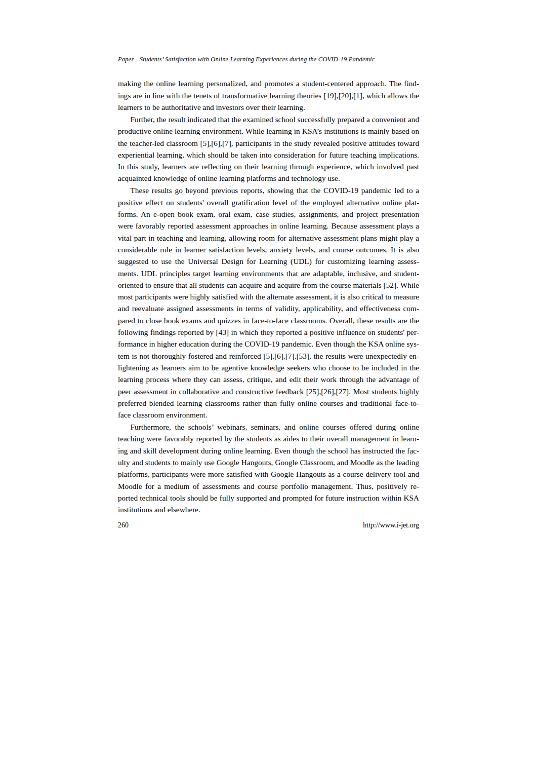Paper—Students’ Satisfaction with Online Learning Experiences during the COVID-19 Pandemic
making the online learning personalized, and promotes a student-centered approach. The findings are in line with the tenets of transformative learning theories [19],[20],[1], which allows the learners to be authoritative and investors over their learning.
Further, the result indicated that the examined school successfully prepared a convenient and productive online learning environment. While learning in KSA’s institutions is mainly based on the teacher-led classroom [5],[6],[7], participants in the study revealed positive attitudes toward experiential learning, which should be taken into consideration for future teaching implications. In this study, learners are reflecting on their learning through experience, which involved past acquainted knowledge of online learning platforms and technology use.
These results go beyond previous reports, showing that the COVID-19 pandemic led to a positive effect on students' overall gratification level of the employed alternative online platforms. An e-open book exam, oral exam, case studies, assignments, and project presentation were favorably reported assessment approaches in online learning. Because assessment plays a vital part in teaching and learning, allowing room for alternative assessment plans might play a considerable role in learner satisfaction levels, anxiety levels, and course outcomes. It is also suggested to use the Universal Design for Learning (UDL) for customizing learning assessments. UDL principles target learning environments that are adaptable, inclusive, and student-oriented to ensure that all students can acquire and acquire from the course materials [52]. While most participants were highly satisfied with the alternate assessment, it is also critical to measure and reevaluate assigned assessments in terms of validity, applicability, and effectiveness compared to close book exams and quizzes in face-to-face classrooms. Overall, these results are the following findings reported by [43] in which they reported a positive influence on students' performance in higher education during the COVID-19 pandemic. Even though the KSA online system is not thoroughly fostered and reinforced [5],[6],[7],[53], the results were unexpectedly enlightening as learners aim to be agentive knowledge seekers who choose to be included in the learning process where they can assess, critique, and edit their work through the advantage of peer assessment in collaborative and constructive feedback [25],[26],[27]. Most students highly preferred blended learning classrooms rather than fully online courses and traditional face-to-face classroom environment.
Furthermore, the schools’ webinars, seminars, and online courses offered during online teaching were favorably reported by the students as aides to their overall management in learning and skill development during online learning. Even though the school has instructed the faculty and students to mainly use Google Hangouts, Google Classroom, and Moodle as the leading platforms, participants were more satisfied with Google Hangouts as a course delivery tool and Moodle for a medium of assessments and course portfolio management. Thus, positively reported technical tools should be fully supported and prompted for future instruction within KSA institutions and elsewhere.
260 http://www.i-jet.org